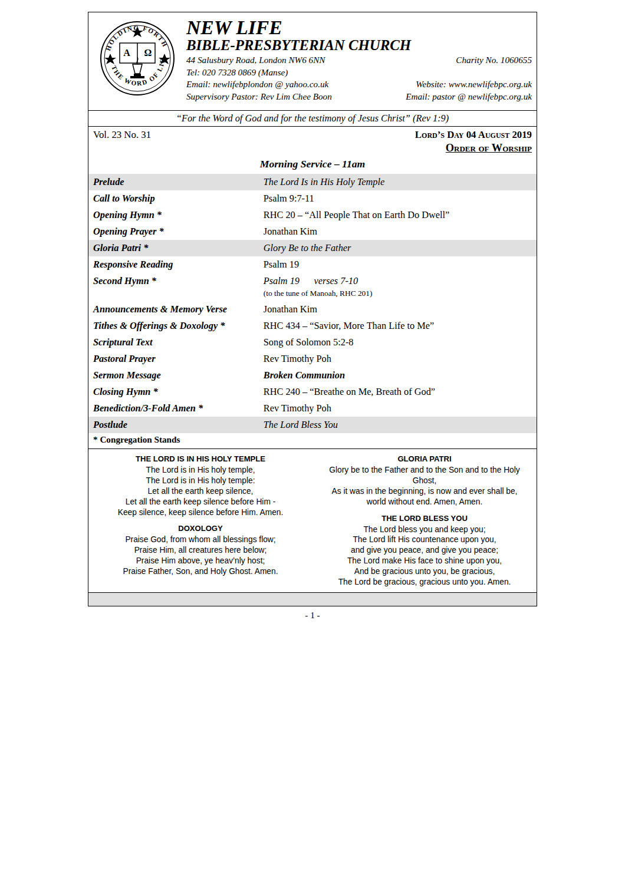HOLDING FORTH THE WORD OF LIFE A Ω
NEW LIFE
BIBLE-PRESBYTERIAN CHURCH
Charity No. 106065544 Salusbury Road, London NW6 6NN
Tel: 020 7328 0869 (Manse)
Website: www.newlifebpc.org.uk Email: newlifebplondon @ yahoo.co.uk
Email: pastor @ newlifebpc.org.uk Supervisory Pastor: Rev Lim Chee Boon
“For the Word of God and for the testimony of Jesus Christ” (Rev 1:9)
Vol. 23 No. 31
Lord’s Day 04 August 2019
Order of Worship
Morning Service – 11am
| Prelude | The Lord Is in His Holy Temple |
| Call to Worship | Psalm 9:7-11 |
| Opening Hymn * | RHC 20 – “All People That on Earth Do Dwell” |
| Opening Prayer * | Jonathan Kim |
| Gloria Patri * | Glory Be to the Father |
| Responsive Reading | Psalm 19 |
| Second Hymn * | Psalm 19 verses 7-10 (to the tune of Manoah, RHC 201) |
| Announcements & Memory Verse | Jonathan Kim |
| Tithes & Offerings & Doxology * | RHC 434 – “Savior, More Than Life to Me” |
| Scriptural Text | Song of Solomon 5:2-8 |
| Pastoral Prayer | Rev Timothy Poh |
| Sermon Message | Broken Communion |
| Closing Hymn * | RHC 240 – “Breathe on Me, Breath of God” |
| Benediction/3-Fold Amen * | Rev Timothy Poh |
| Postlude | The Lord Bless You |
* Congregation Stands
The Lord Is in His Holy Temple
The Lord is in His holy temple,
The Lord is in His holy temple:
Let all the earth keep silence,
Let all the earth keep silence before Him -
Keep silence, keep silence before Him. Amen.
Doxology
Praise God, from whom all blessings flow;
Praise Him, all creatures here below;
Praise Him above, ye heav’nly host;
Praise Father, Son, and Holy Ghost. Amen.
Gloria Patri
Glory be to the Father and to the Son and to the Holy Ghost,
As it was in the beginning, is now and ever shall be,
world without end. Amen, Amen.
The Lord Bless You
The Lord bless you and keep you;
The Lord lift His countenance upon you,
and give you peace, and give you peace;
The Lord make His face to shine upon you,
And be gracious unto you, be gracious,
The Lord be gracious, gracious unto you. Amen.
- 1 -